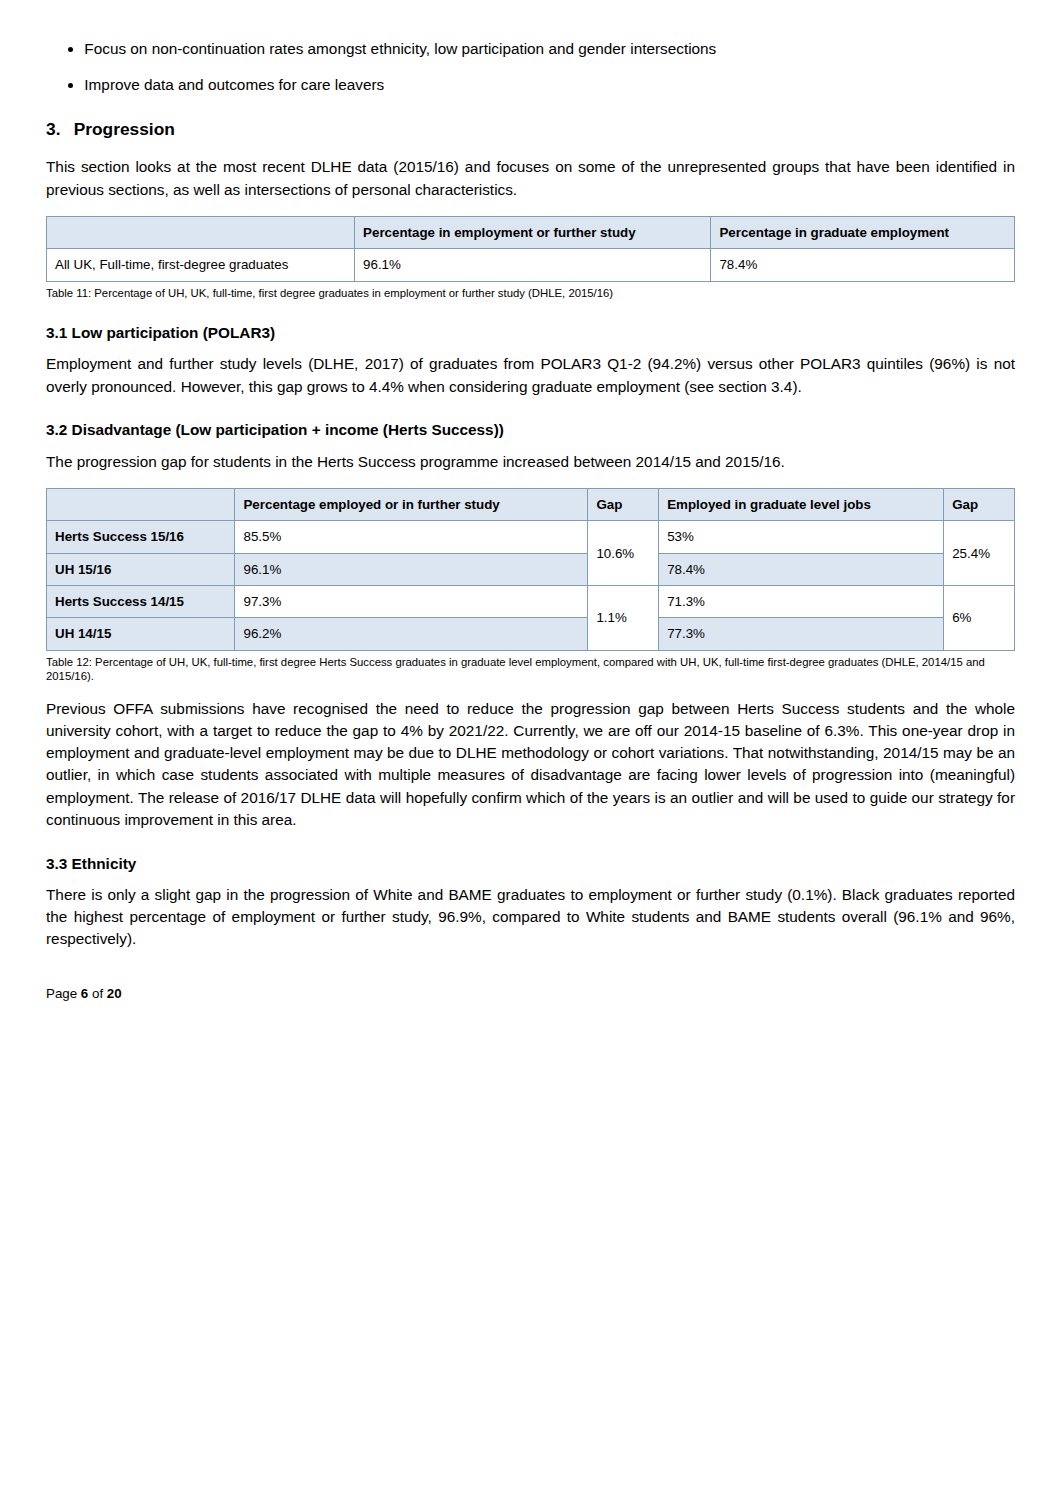Focus on non-continuation rates amongst ethnicity, low participation and gender intersections
Improve data and outcomes for care leavers
3. Progression
This section looks at the most recent DLHE data (2015/16) and focuses on some of the unrepresented groups that have been identified in previous sections, as well as intersections of personal characteristics.
| | Percentage in employment or further study | Percentage in graduate employment |
| --- | --- | --- |
| All UK, Full-time, first-degree graduates | 96.1% | 78.4% |
Table 11: Percentage of UH, UK, full-time, first degree graduates in employment or further study (DHLE, 2015/16)
3.1 Low participation (POLAR3)
Employment and further study levels (DLHE, 2017) of graduates from POLAR3 Q1-2 (94.2%) versus other POLAR3 quintiles (96%) is not overly pronounced. However, this gap grows to 4.4% when considering graduate employment (see section 3.4).
3.2 Disadvantage (Low participation + income (Herts Success))
The progression gap for students in the Herts Success programme increased between 2014/15 and 2015/16.
| | Percentage employed or in further study | Gap | Employed in graduate level jobs | Gap |
| --- | --- | --- | --- | --- |
| Herts Success 15/16 | 85.5% | 10.6% | 53% | 25.4% |
| UH 15/16 | 96.1% | 78.4% |
| Herts Success 14/15 | 97.3% | 1.1% | 71.3% | 6% |
| UH 14/15 | 96.2% | 77.3% |
Table 12: Percentage of UH, UK, full-time, first degree Herts Success graduates in graduate level employment, compared with UH, UK, full-time first-degree graduates (DHLE, 2014/15 and 2015/16).
Previous OFFA submissions have recognised the need to reduce the progression gap between Herts Success students and the whole university cohort, with a target to reduce the gap to 4% by 2021/22. Currently, we are off our 2014-15 baseline of 6.3%. This one-year drop in employment and graduate-level employment may be due to DLHE methodology or cohort variations. That notwithstanding, 2014/15 may be an outlier, in which case students associated with multiple measures of disadvantage are facing lower levels of progression into (meaningful) employment. The release of 2016/17 DLHE data will hopefully confirm which of the years is an outlier and will be used to guide our strategy for continuous improvement in this area.
3.3 Ethnicity
There is only a slight gap in the progression of White and BAME graduates to employment or further study (0.1%). Black graduates reported the highest percentage of employment or further study, 96.9%, compared to White students and BAME students overall (96.1% and 96%, respectively).
Page 6 of 20